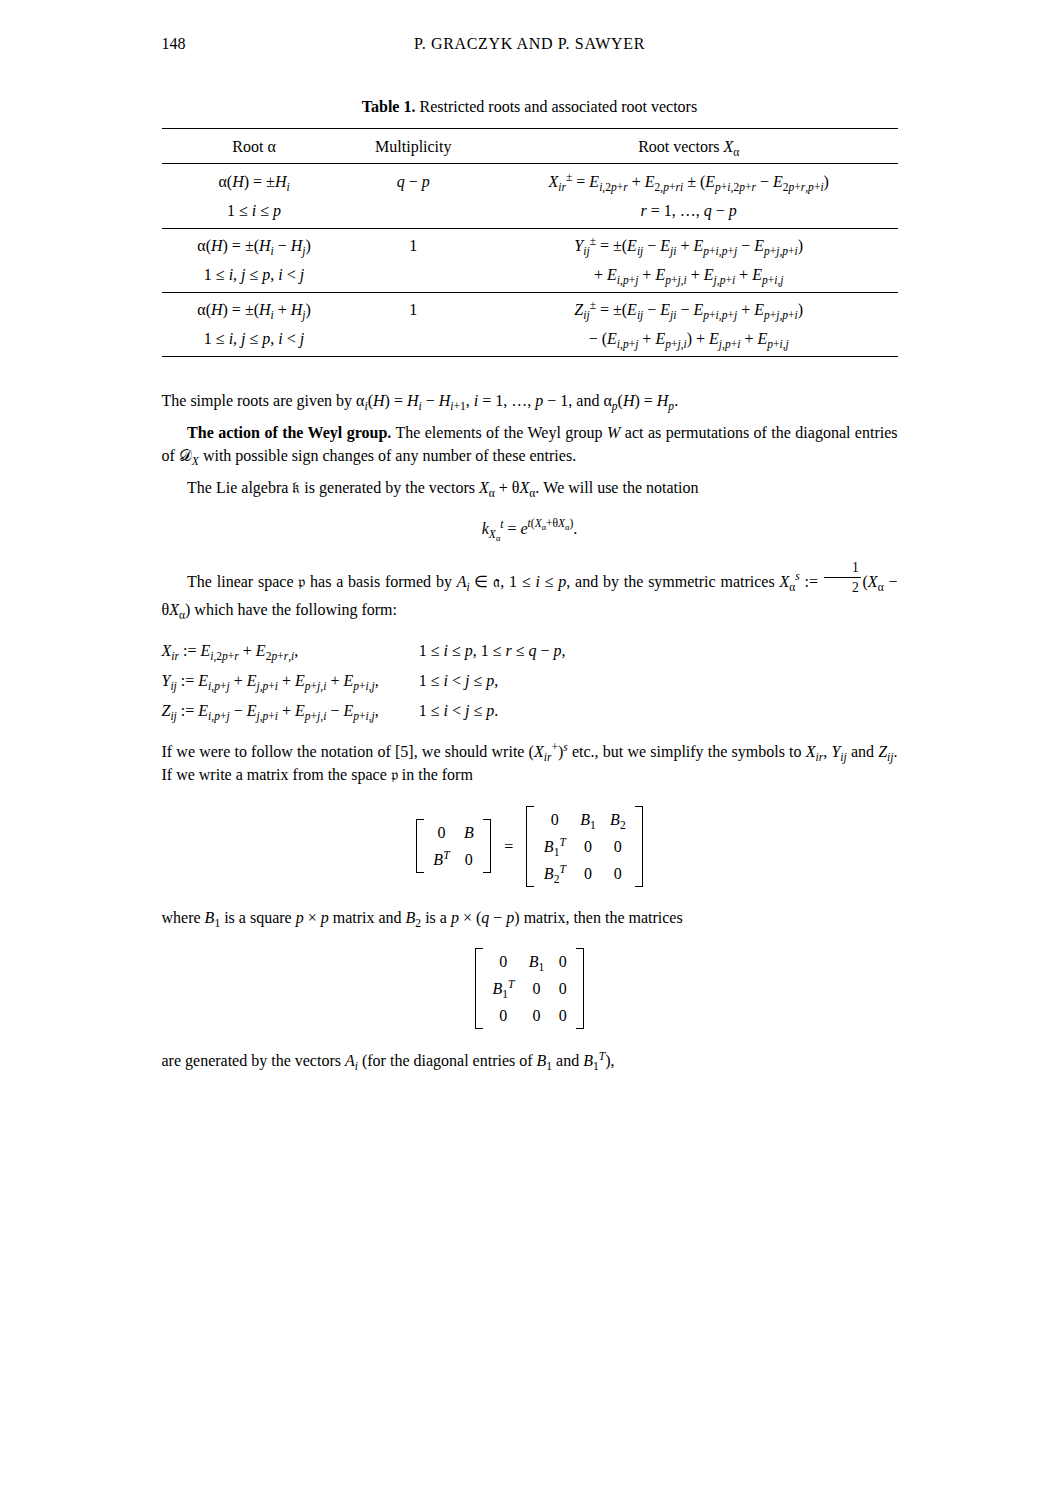148 P. GRACZYK AND P. SAWYER 148
Table 1. Restricted roots and associated root vectors
| Root α | Multiplicity | Root vectors X α |
| --- | --- | --- |
| α( H ) = ± H i | q − p | X ir ± = E i ,2 p + r + E 2, p + ri ± ( E p + i ,2 p + r − E 2 p + r , p + i ) |
| 1 ≤ i ≤ p | | r = 1, …, q − p |
| α( H ) = ±( H i − H j ) | 1 | Y ij ± = ±( E ij − E ji + E p + i , p + j − E p + j , p + i ) |
| 1 ≤ i , j ≤ p , i < j | | + E i , p + j + E p + j , i + E j , p + i + E p + i , j |
| α( H ) = ±( H i + H j ) | 1 | Z ij ± = ±( E ij − E ji − E p + i , p + j + E p + j , p + i ) |
| 1 ≤ i , j ≤ p , i < j | | − ( E i , p + j + E p + j , i ) + E j , p + i + E p + i , j |
The simple roots are given by αi(H) = Hi − Hi+1, i = 1, …, p − 1, and αp(H) = Hp.
The action of the Weyl group. The elements of the Weyl group W act as permutations of the diagonal entries of 𝒟X with possible sign changes of any number of these entries.
The Lie algebra 𝔨 is generated by the vectors Xα + θXα. We will use the notation
kXαt = et(Xα+θXα).
The linear space 𝔭 has a basis formed by Ai ∈ 𝔞, 1 ≤ i ≤ p, and by the symmetric matrices Xαs := 12(Xα − θXα) which have the following form:
Xir := Ei,2p+r + E2p+r,i, 1 ≤ i ≤ p, 1 ≤ r ≤ q − p, Yij := Ei,p+j + Ej,p+i + Ep+j,i + Ep+i,j, 1 ≤ i < j ≤ p, Zij := Ei,p+j − Ej,p+i + Ep+j,i − Ep+i,j, 1 ≤ i < j ≤ p.
If we were to follow the notation of [5], we should write (Xir+)s etc., but we simplify the symbols to Xir, Yij and Zij. If we write a matrix from the space 𝔭 in the form
| 0 | B |
| B T | 0 |
=
| 0 | B 1 | B 2 |
| B 1 T | 0 | 0 |
| B 2 T | 0 | 0 |
where B1 is a square p × p matrix and B2 is a p × (q − p) matrix, then the matrices
| 0 | B 1 | 0 |
| B 1 T | 0 | 0 |
| 0 | 0 | 0 |
are generated by the vectors Ai (for the diagonal entries of B1 and B1T),